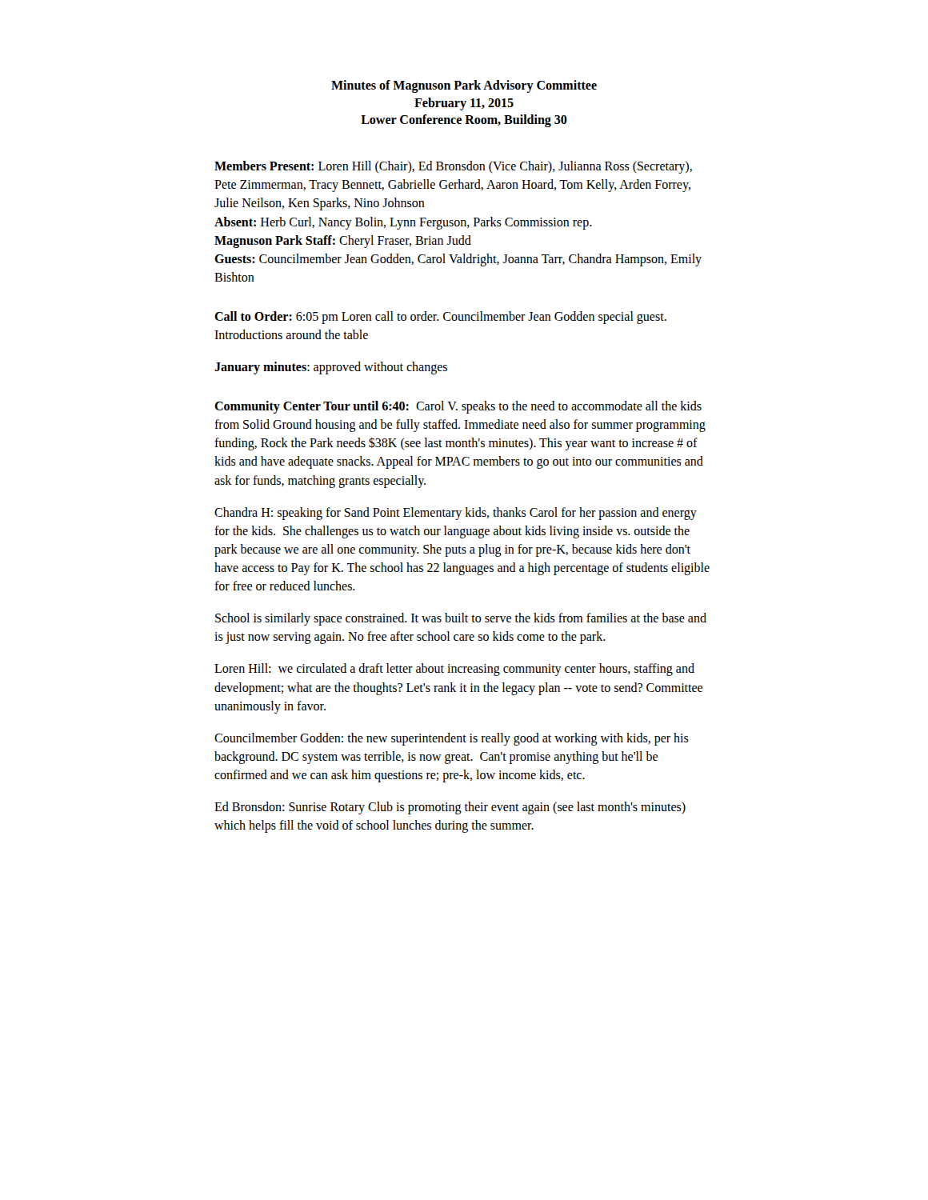Minutes of Magnuson Park Advisory Committee February 11, 2015 Lower Conference Room, Building 30
Members Present: Loren Hill (Chair), Ed Bronsdon (Vice Chair), Julianna Ross (Secretary), Pete Zimmerman, Tracy Bennett, Gabrielle Gerhard, Aaron Hoard, Tom Kelly, Arden Forrey, Julie Neilson, Ken Sparks, Nino Johnson
Absent: Herb Curl, Nancy Bolin, Lynn Ferguson, Parks Commission rep.
Magnuson Park Staff: Cheryl Fraser, Brian Judd
Guests: Councilmember Jean Godden, Carol Valdright, Joanna Tarr, Chandra Hampson, Emily Bishton
Call to Order: 6:05 pm Loren call to order. Councilmember Jean Godden special guest. Introductions around the table
January minutes: approved without changes
Community Center Tour until 6:40: Carol V. speaks to the need to accommodate all the kids from Solid Ground housing and be fully staffed. Immediate need also for summer programming funding, Rock the Park needs $38K (see last month's minutes). This year want to increase # of kids and have adequate snacks. Appeal for MPAC members to go out into our communities and ask for funds, matching grants especially.
Chandra H: speaking for Sand Point Elementary kids, thanks Carol for her passion and energy for the kids. She challenges us to watch our language about kids living inside vs. outside the park because we are all one community. She puts a plug in for pre-K, because kids here don't have access to Pay for K. The school has 22 languages and a high percentage of students eligible for free or reduced lunches.
School is similarly space constrained. It was built to serve the kids from families at the base and is just now serving again. No free after school care so kids come to the park.
Loren Hill: we circulated a draft letter about increasing community center hours, staffing and development; what are the thoughts? Let's rank it in the legacy plan -- vote to send? Committee unanimously in favor.
Councilmember Godden: the new superintendent is really good at working with kids, per his background. DC system was terrible, is now great. Can't promise anything but he'll be confirmed and we can ask him questions re; pre-k, low income kids, etc.
Ed Bronsdon: Sunrise Rotary Club is promoting their event again (see last month's minutes) which helps fill the void of school lunches during the summer.